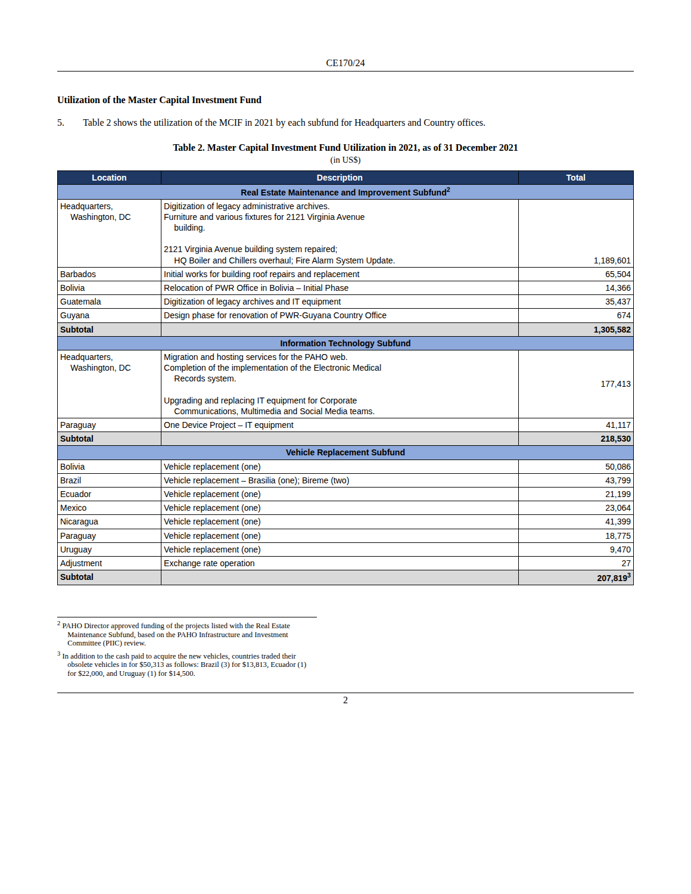CE170/24
Utilization of the Master Capital Investment Fund
5. Table 2 shows the utilization of the MCIF in 2021 by each subfund for Headquarters and Country offices.
Table 2. Master Capital Investment Fund Utilization in 2021, as of 31 December 2021
(in US$)
| Location | Description | Total |
| --- | --- | --- |
| Real Estate Maintenance and Improvement Subfund 2 |
| Headquarters, Washington, DC | Digitization of legacy administrative archives. Furniture and various fixtures for 2121 Virginia Avenue building. 2121 Virginia Avenue building system repaired; HQ Boiler and Chillers overhaul; Fire Alarm System Update. | 1,189,601 |
| Barbados | Initial works for building roof repairs and replacement | 65,504 |
| Bolivia | Relocation of PWR Office in Bolivia – Initial Phase | 14,366 |
| Guatemala | Digitization of legacy archives and IT equipment | 35,437 |
| Guyana | Design phase for renovation of PWR-Guyana Country Office | 674 |
| Subtotal | | 1,305,582 |
| Information Technology Subfund |
| Headquarters, Washington, DC | Migration and hosting services for the PAHO web. Completion of the implementation of the Electronic Medical Records system. Upgrading and replacing IT equipment for Corporate Communications, Multimedia and Social Media teams. | 177,413 |
| Paraguay | One Device Project – IT equipment | 41,117 |
| Subtotal | | 218,530 |
| Vehicle Replacement Subfund |
| Bolivia | Vehicle replacement (one) | 50,086 |
| Brazil | Vehicle replacement – Brasilia (one); Bireme (two) | 43,799 |
| Ecuador | Vehicle replacement (one) | 21,199 |
| Mexico | Vehicle replacement (one) | 23,064 |
| Nicaragua | Vehicle replacement (one) | 41,399 |
| Paraguay | Vehicle replacement (one) | 18,775 |
| Uruguay | Vehicle replacement (one) | 9,470 |
| Adjustment | Exchange rate operation | 27 |
| Subtotal | | 207,819 3 |
2 PAHO Director approved funding of the projects listed with the Real Estate Maintenance Subfund, based on the PAHO Infrastructure and Investment Committee (PIIC) review.
3 In addition to the cash paid to acquire the new vehicles, countries traded their obsolete vehicles in for $50,313 as follows: Brazil (3) for $13,813, Ecuador (1) for $22,000, and Uruguay (1) for $14,500.
2